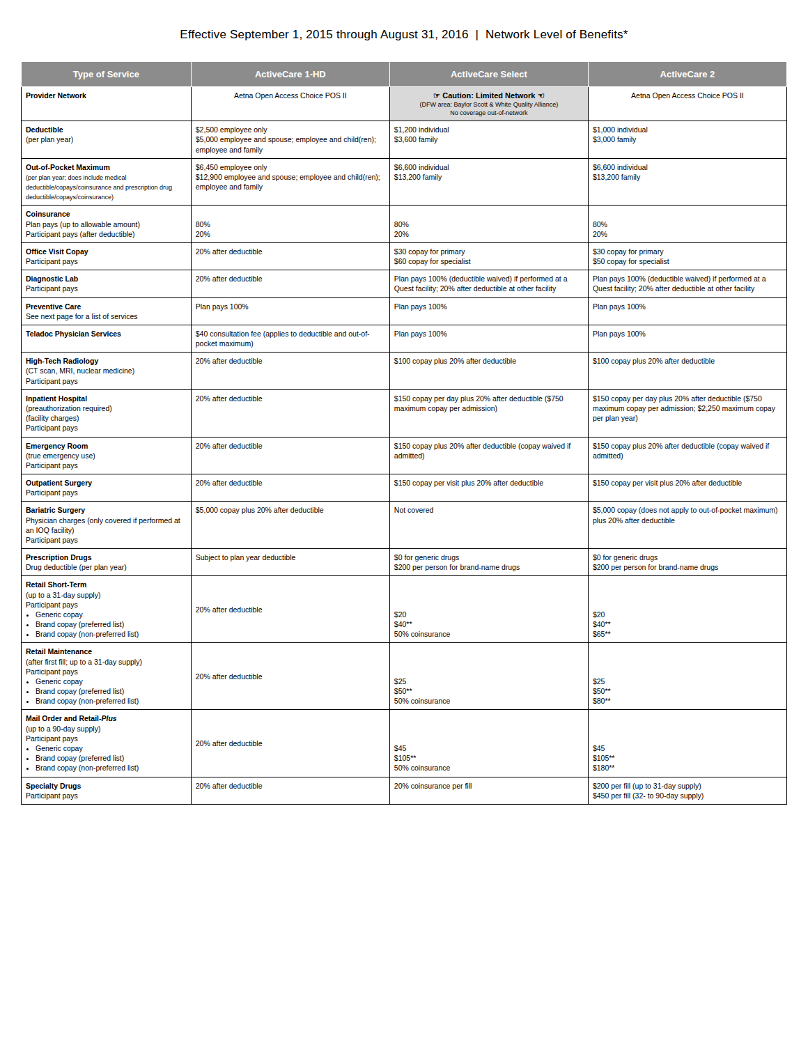Effective September 1, 2015 through August 31, 2016 | Network Level of Benefits*
| Type of Service | ActiveCare 1-HD | ActiveCare Select | ActiveCare 2 |
| --- | --- | --- | --- |
| Provider Network | Aetna Open Access Choice POS II | ☞ Caution: Limited Network ☜ (DFW area: Baylor Scott & White Quality Alliance) No coverage out-of-network | Aetna Open Access Choice POS II |
| Deductible (per plan year) | $2,500 employee only $5,000 employee and spouse; employee and child(ren); employee and family | $1,200 individual $3,600 family | $1,000 individual $3,000 family |
| Out-of-Pocket Maximum (per plan year; does include medical deductible/copays/coinsurance and prescription drug deductible/copays/coinsurance) | $6,450 employee only $12,900 employee and spouse; employee and child(ren); employee and family | $6,600 individual $13,200 family | $6,600 individual $13,200 family |
| Coinsurance Plan pays (up to allowable amount) Participant pays (after deductible) | 80% 20% | 80% 20% | 80% 20% |
| Office Visit Copay Participant pays | 20% after deductible | $30 copay for primary $60 copay for specialist | $30 copay for primary $50 copay for specialist |
| Diagnostic Lab Participant pays | 20% after deductible | Plan pays 100% (deductible waived) if performed at a Quest facility; 20% after deductible at other facility | Plan pays 100% (deductible waived) if performed at a Quest facility; 20% after deductible at other facility |
| Preventive Care See next page for a list of services | Plan pays 100% | Plan pays 100% | Plan pays 100% |
| Teladoc Physician Services | $40 consultation fee (applies to deductible and out-of-pocket maximum) | Plan pays 100% | Plan pays 100% |
| High-Tech Radiology (CT scan, MRI, nuclear medicine) Participant pays | 20% after deductible | $100 copay plus 20% after deductible | $100 copay plus 20% after deductible |
| Inpatient Hospital (preauthorization required) (facility charges) Participant pays | 20% after deductible | $150 copay per day plus 20% after deductible ($750 maximum copay per admission) | $150 copay per day plus 20% after deductible ($750 maximum copay per admission; $2,250 maximum copay per plan year) |
| Emergency Room (true emergency use) Participant pays | 20% after deductible | $150 copay plus 20% after deductible (copay waived if admitted) | $150 copay plus 20% after deductible (copay waived if admitted) |
| Outpatient Surgery Participant pays | 20% after deductible | $150 copay per visit plus 20% after deductible | $150 copay per visit plus 20% after deductible |
| Bariatric Surgery Physician charges (only covered if performed at an IOQ facility) Participant pays | $5,000 copay plus 20% after deductible | Not covered | $5,000 copay (does not apply to out-of-pocket maximum) plus 20% after deductible |
| Prescription Drugs Drug deductible (per plan year) | Subject to plan year deductible | $0 for generic drugs $200 per person for brand-name drugs | $0 for generic drugs $200 per person for brand-name drugs |
| Retail Short-Term (up to a 31-day supply) Participant pays Generic copay Brand copay (preferred list) Brand copay (non-preferred list) | 20% after deductible | $20 $40** 50% coinsurance | $20 $40** $65** |
| Retail Maintenance (after first fill; up to a 31-day supply) Participant pays Generic copay Brand copay (preferred list) Brand copay (non-preferred list) | 20% after deductible | $25 $50** 50% coinsurance | $25 $50** $80** |
| Mail Order and Retail- Plus (up to a 90-day supply) Participant pays Generic copay Brand copay (preferred list) Brand copay (non-preferred list) | 20% after deductible | $45 $105** 50% coinsurance | $45 $105** $180** |
| Specialty Drugs Participant pays | 20% after deductible | 20% coinsurance per fill | $200 per fill (up to 31-day supply) $450 per fill (32- to 90-day supply) |